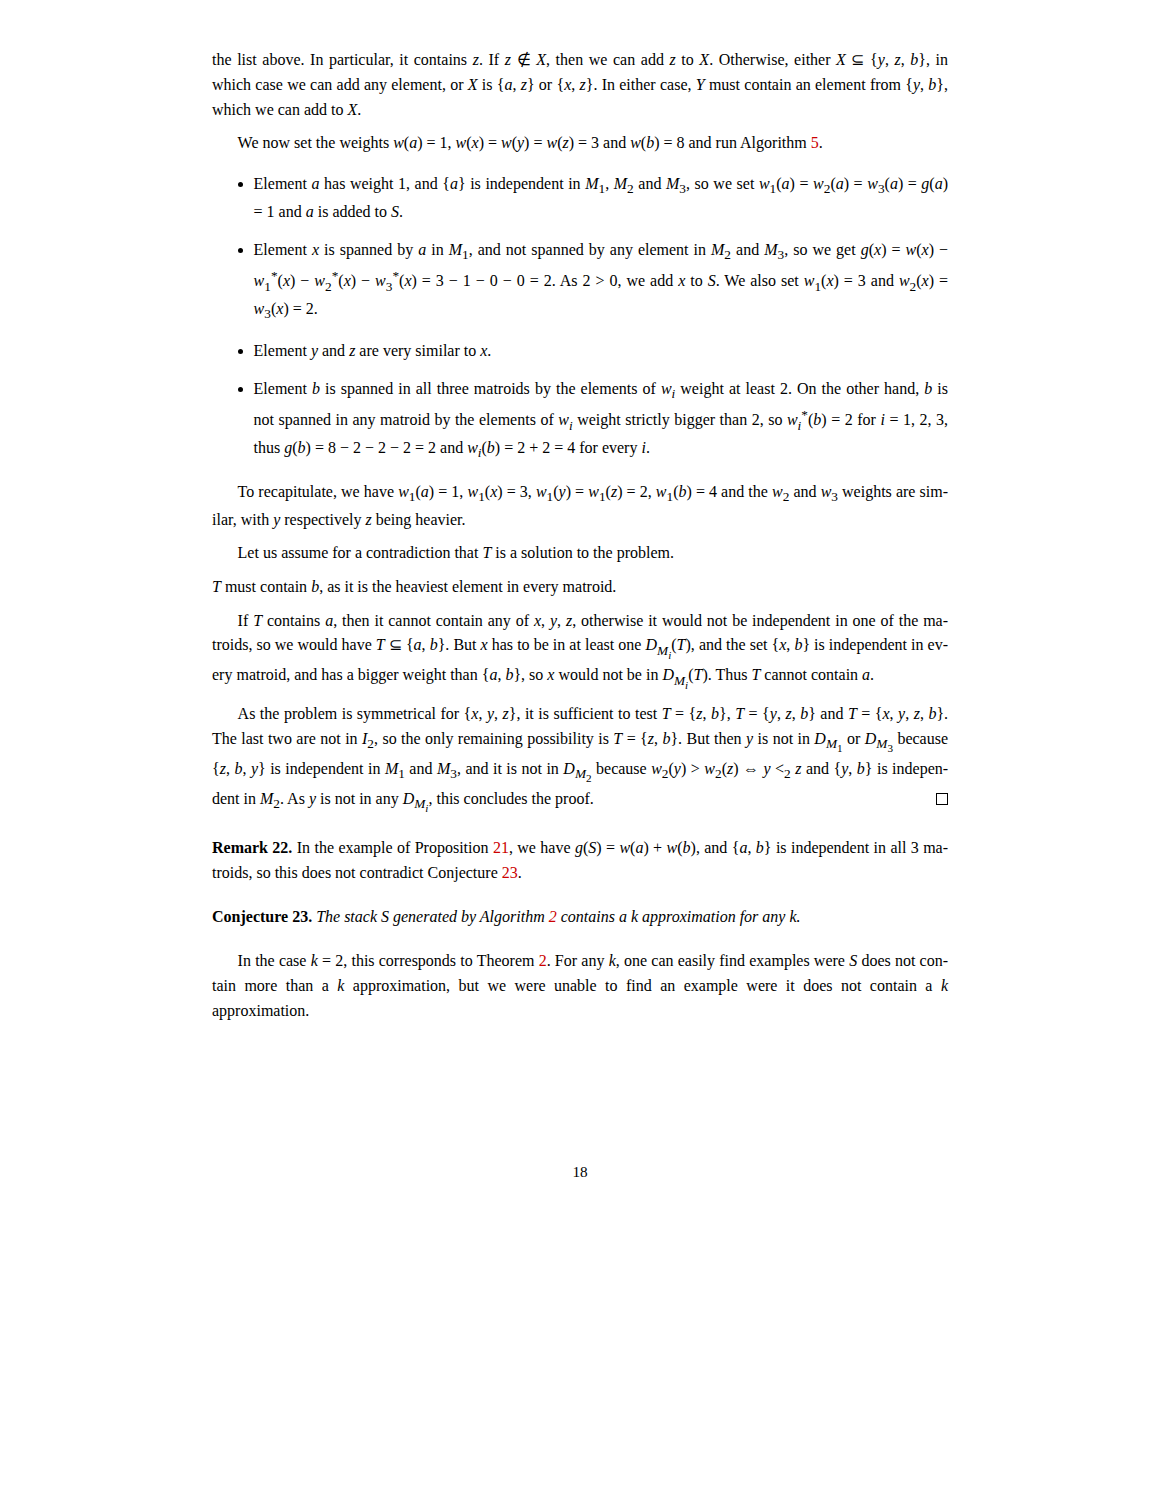the list above. In particular, it contains z. If z ∉ X, then we can add z to X. Otherwise, either X ⊆ {y, z, b}, in which case we can add any element, or X is {a, z} or {x, z}. In either case, Y must contain an element from {y, b}, which we can add to X.
We now set the weights w(a) = 1, w(x) = w(y) = w(z) = 3 and w(b) = 8 and run Algorithm 5.
Element a has weight 1, and {a} is independent in M1, M2 and M3, so we set w1(a) = w2(a) = w3(a) = g(a) = 1 and a is added to S.
Element x is spanned by a in M1, and not spanned by any element in M2 and M3, so we get g(x) = w(x) − w1*(x) − w2*(x) − w3*(x) = 3 − 1 − 0 − 0 = 2. As 2 > 0, we add x to S. We also set w1(x) = 3 and w2(x) = w3(x) = 2.
Element y and z are very similar to x.
Element b is spanned in all three matroids by the elements of wi weight at least 2. On the other hand, b is not spanned in any matroid by the elements of wi weight strictly bigger than 2, so wi*(b) = 2 for i = 1, 2, 3, thus g(b) = 8 − 2 − 2 − 2 = 2 and wi(b) = 2 + 2 = 4 for every i.
To recapitulate, we have w1(a) = 1, w1(x) = 3, w1(y) = w1(z) = 2, w1(b) = 4 and the w2 and w3 weights are similar, with y respectively z being heavier.
Let us assume for a contradiction that T is a solution to the problem.
T must contain b, as it is the heaviest element in every matroid.
If T contains a, then it cannot contain any of x, y, z, otherwise it would not be independent in one of the matroids, so we would have T ⊆ {a, b}. But x has to be in at least one DMi(T), and the set {x, b} is independent in every matroid, and has a bigger weight than {a, b}, so x would not be in DMi(T). Thus T cannot contain a.
As the problem is symmetrical for {x, y, z}, it is sufficient to test T = {z, b}, T = {y, z, b} and T = {x, y, z, b}. The last two are not in I2, so the only remaining possibility is T = {z, b}. But then y is not in DM1 or DM3 because {z, b, y} is independent in M1 and M3, and it is not in DM2 because w2(y) > w2(z) ⇔ y <2 z and {y, b} is independent in M2. As y is not in any DMi, this concludes the proof.
Remark 22. In the example of Proposition 21, we have g(S) = w(a) + w(b), and {a, b} is independent in all 3 matroids, so this does not contradict Conjecture 23.
Conjecture 23. The stack S generated by Algorithm 2 contains a k approximation for any k.
In the case k = 2, this corresponds to Theorem 2. For any k, one can easily find examples were S does not contain more than a k approximation, but we were unable to find an example were it does not contain a k approximation.
18